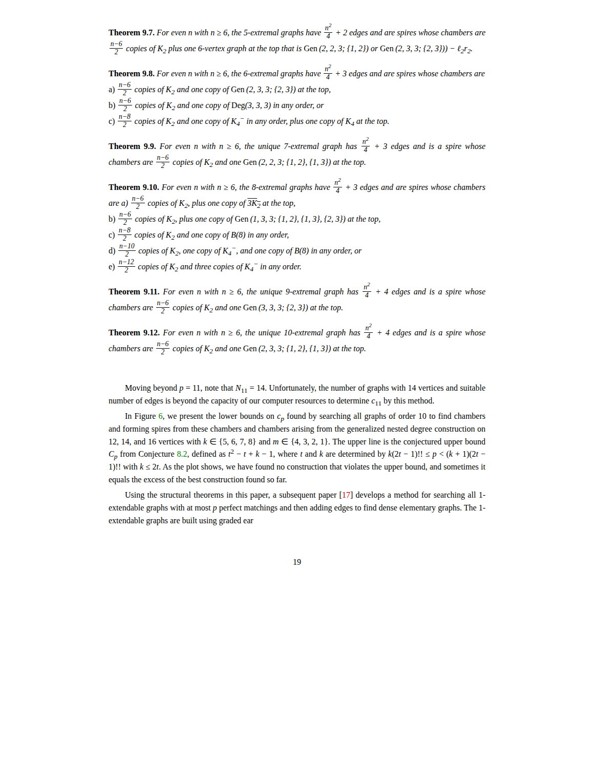Theorem 9.7. For even n with n ≥ 6, the 5-extremal graphs have n24 + 2 edges and are spires whose chambers are n−62 copies of K2 plus one 6-vertex graph at the top that is Gen (2, 2, 3; {1, 2}) or Gen (2, 3, 3; {2, 3})) − ℓ2r2.
Theorem 9.8. For even n with n ≥ 6, the 6-extremal graphs have n24 + 3 edges and are spires whose chambers are
a) n−62 copies of K2 and one copy of Gen (2, 3, 3; {2, 3}) at the top,
b) n−62 copies of K2 and one copy of Deg(3, 3, 3) in any order, or
c) n−82 copies of K2 and one copy of K4− in any order, plus one copy of K4 at the top.
Theorem 9.9. For even n with n ≥ 6, the unique 7-extremal graph has n24 + 3 edges and is a spire whose chambers are n−62 copies of K2 and one Gen (2, 2, 3; {1, 2}, {1, 3}) at the top.
Theorem 9.10. For even n with n ≥ 6, the 8-extremal graphs have n24 + 3 edges and are spires whose chambers are a) n−62 copies of K2, plus one copy of 3K2 at the top,
b) n−62 copies of K2, plus one copy of Gen (1, 3, 3; {1, 2}, {1, 3}, {2, 3}) at the top,
c) n−82 copies of K2 and one copy of B(8) in any order,
d) n−102 copies of K2, one copy of K4−, and one copy of B(8) in any order, or
e) n−122 copies of K2 and three copies of K4− in any order.
Theorem 9.11. For even n with n ≥ 6, the unique 9-extremal graph has n24 + 4 edges and is a spire whose chambers are n−62 copies of K2 and one Gen (3, 3, 3; {2, 3}) at the top.
Theorem 9.12. For even n with n ≥ 6, the unique 10-extremal graph has n24 + 4 edges and is a spire whose chambers are n−62 copies of K2 and one Gen (2, 3, 3; {1, 2}, {1, 3}) at the top.
Moving beyond p = 11, note that N11 = 14. Unfortunately, the number of graphs with 14 vertices and suitable number of edges is beyond the capacity of our computer resources to determine c11 by this method.
In Figure 6, we present the lower bounds on cp found by searching all graphs of order 10 to find chambers and forming spires from these chambers and chambers arising from the generalized nested degree construction on 12, 14, and 16 vertices with k ∈ {5, 6, 7, 8} and m ∈ {4, 3, 2, 1}. The upper line is the conjectured upper bound Cp from Conjecture 8.2, defined as t2 − t + k − 1, where t and k are determined by k(2t − 1)!! ≤ p < (k + 1)(2t − 1)!! with k ≤ 2t. As the plot shows, we have found no construction that violates the upper bound, and sometimes it equals the excess of the best construction found so far.
Using the structural theorems in this paper, a subsequent paper [17] develops a method for searching all 1-extendable graphs with at most p perfect matchings and then adding edges to find dense elementary graphs. The 1-extendable graphs are built using graded ear
19